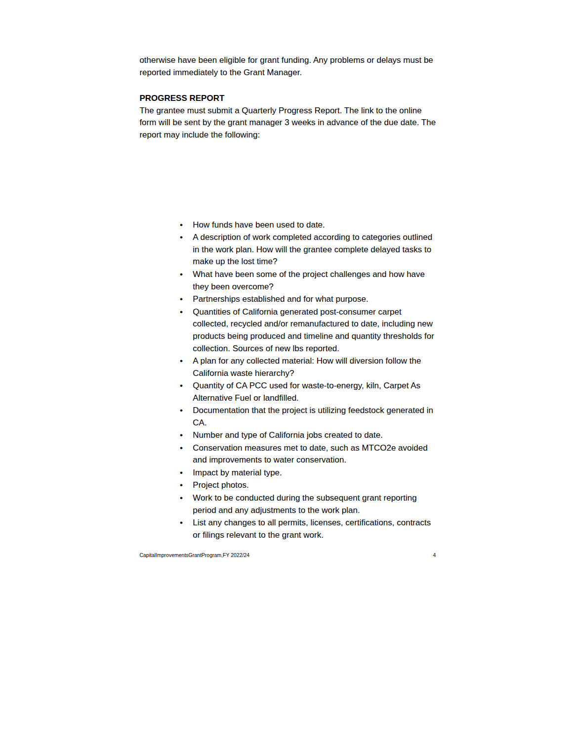otherwise have been eligible for grant funding. Any problems or delays must be reported immediately to the Grant Manager.
PROGRESS REPORT
The grantee must submit a Quarterly Progress Report. The link to the online form will be sent by the grant manager 3 weeks in advance of the due date. The report may include the following:
How funds have been used to date.
A description of work completed according to categories outlined in the work plan. How will the grantee complete delayed tasks to make up the lost time?
What have been some of the project challenges and how have they been overcome?
Partnerships established and for what purpose.
Quantities of California generated post-consumer carpet collected, recycled and/or remanufactured to date, including new products being produced and timeline and quantity thresholds for collection. Sources of new lbs reported.
A plan for any collected material: How will diversion follow the California waste hierarchy?
Quantity of CA PCC used for waste-to-energy, kiln, Carpet As Alternative Fuel or landfilled.
Documentation that the project is utilizing feedstock generated in CA.
Number and type of California jobs created to date.
Conservation measures met to date, such as MTCO2e avoided and improvements to water conservation.
Impact by material type.
Project photos.
Work to be conducted during the subsequent grant reporting period and any adjustments to the work plan.
List any changes to all permits, licenses, certifications, contracts or filings relevant to the grant work.
CapitalImprovementsGrantProgram,FY 2022/24 4